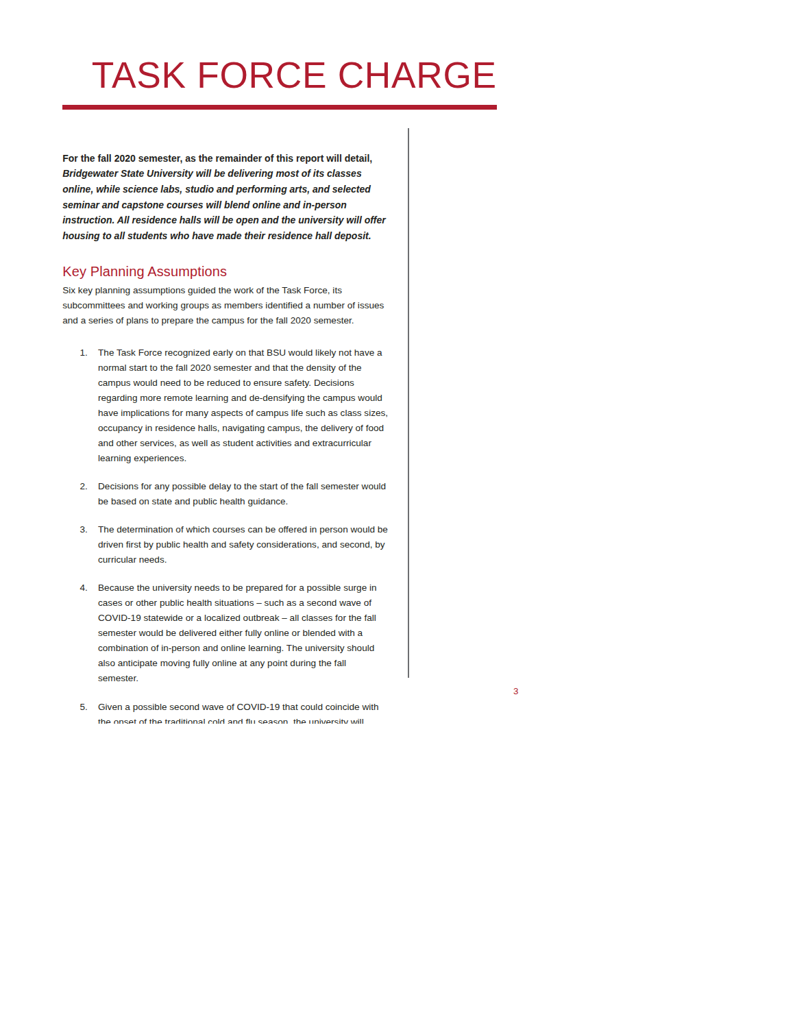TASK FORCE CHARGE
For the fall 2020 semester, as the remainder of this report will detail, Bridgewater State University will be delivering most of its classes online, while science labs, studio and performing arts, and selected seminar and capstone courses will blend online and in-person instruction. All residence halls will be open and the university will offer housing to all students who have made their residence hall deposit.
Key Planning Assumptions
Six key planning assumptions guided the work of the Task Force, its subcommittees and working groups as members identified a number of issues and a series of plans to prepare the campus for the fall 2020 semester.
The Task Force recognized early on that BSU would likely not have a normal start to the fall 2020 semester and that the density of the campus would need to be reduced to ensure safety. Decisions regarding more remote learning and de-densifying the campus would have implications for many aspects of campus life such as class sizes, occupancy in residence halls, navigating campus, the delivery of food and other services, as well as student activities and extracurricular learning experiences.
Decisions for any possible delay to the start of the fall semester would be based on state and public health guidance.
The determination of which courses can be offered in person would be driven first by public health and safety considerations, and second, by curricular needs.
Because the university needs to be prepared for a possible surge in cases or other public health situations – such as a second wave of COVID-19 statewide or a localized outbreak – all classes for the fall semester would be delivered either fully online or blended with a combination of in-person and online learning. The university should also anticipate moving fully online at any point during the fall semester.
Given a possible second wave of COVID-19 that could coincide with the onset of the traditional cold and flu season, the university will conclude in-person instruction by Thanksgiving, with all classes moving online to end the semester.
3